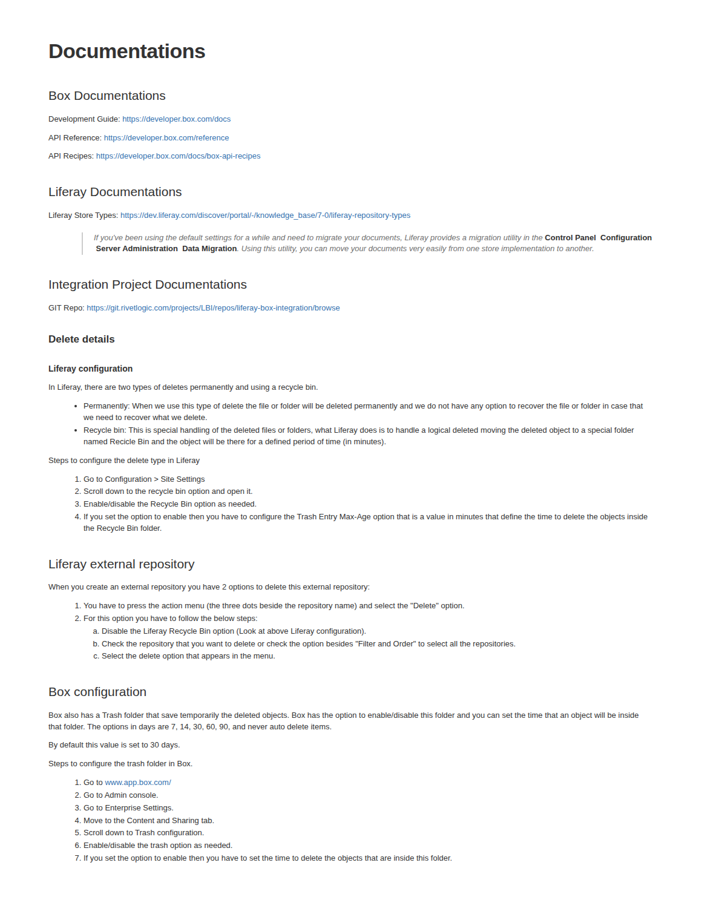Documentations
Box Documentations
Development Guide: https://developer.box.com/docs
API Reference: https://developer.box.com/reference
API Recipes: https://developer.box.com/docs/box-api-recipes
Liferay Documentations
Liferay Store Types: https://dev.liferay.com/discover/portal/-/knowledge_base/7-0/liferay-repository-types
If you've been using the default settings for a while and need to migrate your documents, Liferay provides a migration utility in the Control Panel Configuration Server Administration Data Migration. Using this utility, you can move your documents very easily from one store implementation to another.
Integration Project Documentations
GIT Repo: https://git.rivetlogic.com/projects/LBI/repos/liferay-box-integration/browse
Delete details
Liferay configuration
In Liferay, there are two types of deletes permanently and using a recycle bin.
Permanently: When we use this type of delete the file or folder will be deleted permanently and we do not have any option to recover the file or folder in case that we need to recover what we delete.
Recycle bin: This is special handling of the deleted files or folders, what Liferay does is to handle a logical deleted moving the deleted object to a special folder named Recicle Bin and the object will be there for a defined period of time (in minutes).
Steps to configure the delete type in Liferay
Go to Configuration > Site Settings
Scroll down to the recycle bin option and open it.
Enable/disable the Recycle Bin option as needed.
If you set the option to enable then you have to configure the Trash Entry Max-Age option that is a value in minutes that define the time to delete the objects inside the Recycle Bin folder.
Liferay external repository
When you create an external repository you have 2 options to delete this external repository:
You have to press the action menu (the three dots beside the repository name) and select the "Delete" option.
For this option you have to follow the below steps:
Disable the Liferay Recycle Bin option (Look at above Liferay configuration).
Check the repository that you want to delete or check the option besides "Filter and Order" to select all the repositories.
Select the delete option that appears in the menu.
Box configuration
Box also has a Trash folder that save temporarily the deleted objects. Box has the option to enable/disable this folder and you can set the time that an object will be inside that folder. The options in days are 7, 14, 30, 60, 90, and never auto delete items.
By default this value is set to 30 days.
Steps to configure the trash folder in Box.
Go to www.app.box.com/
Go to Admin console.
Go to Enterprise Settings.
Move to the Content and Sharing tab.
Scroll down to Trash configuration.
Enable/disable the trash option as needed.
If you set the option to enable then you have to set the time to delete the objects that are inside this folder.